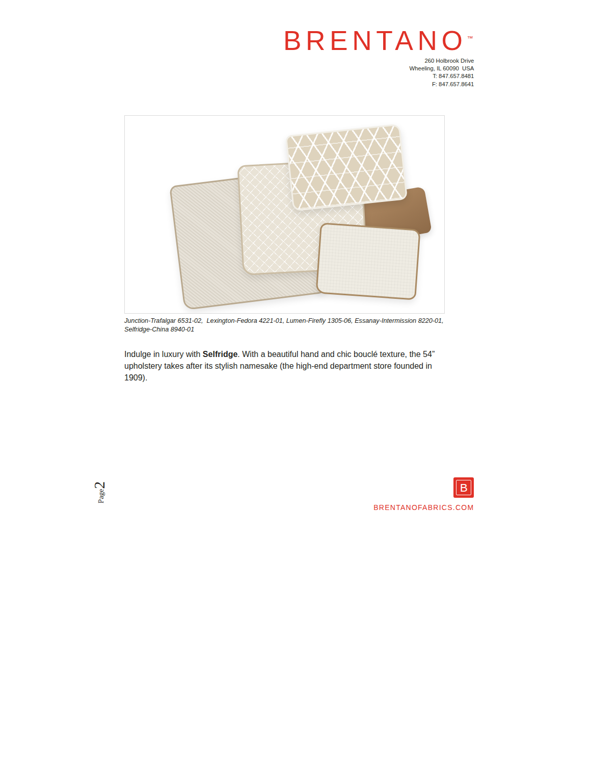BRENTANO™
260 Holbrook Drive
Wheeling, IL 60090 USA
T: 847.657.8481
F: 847.657.8641
Junction-Trafalgar 6531-02, Lexington-Fedora 4221-01, Lumen-Firefly 1305-06, Essanay-Intermission 8220-01, Selfridge-China 8940-01
Indulge in luxury with Selfridge. With a beautiful hand and chic bouclé texture, the 54” upholstery takes after its stylish namesake (the high-end department store founded in 1909).
Page2
BRENTANOFABRICS.COM